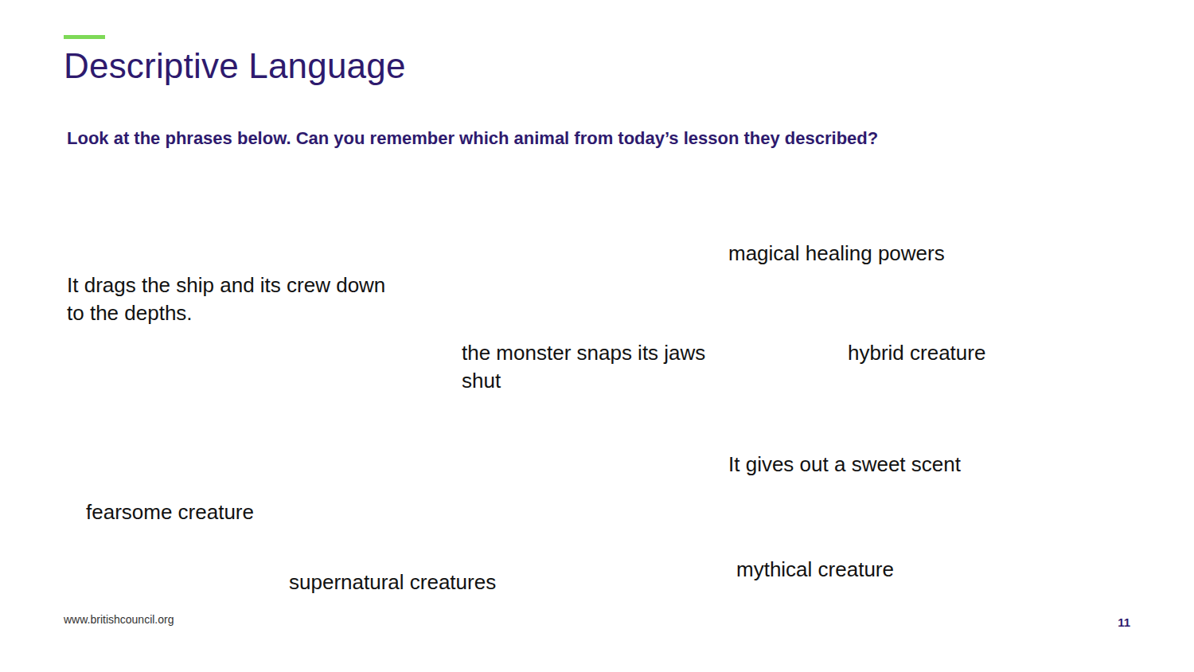Descriptive Language
Look at the phrases below. Can you remember which animal from today’s lesson they described?
It drags the ship and its crew down to the depths.
magical healing powers
the monster snaps its jaws shut
hybrid creature
It gives out a sweet scent
fearsome creature
mythical creature
supernatural creatures
www.britishcouncil.org
11